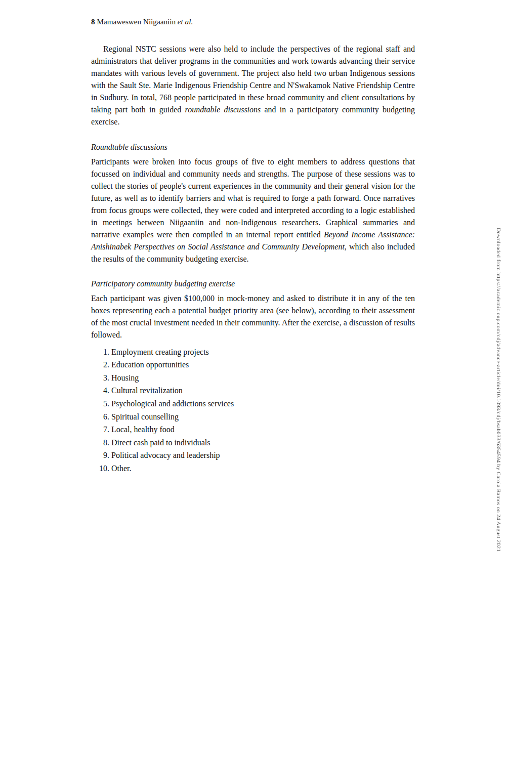8 Mamaweswen Niigaaniin et al.
Regional NSTC sessions were also held to include the perspectives of the regional staff and administrators that deliver programs in the communities and work towards advancing their service mandates with various levels of government. The project also held two urban Indigenous sessions with the Sault Ste. Marie Indigenous Friendship Centre and N'Swakamok Native Friendship Centre in Sudbury. In total, 768 people participated in these broad community and client consultations by taking part both in guided roundtable discussions and in a participatory community budgeting exercise.
Roundtable discussions
Participants were broken into focus groups of five to eight members to address questions that focussed on individual and community needs and strengths. The purpose of these sessions was to collect the stories of people's current experiences in the community and their general vision for the future, as well as to identify barriers and what is required to forge a path forward. Once narratives from focus groups were collected, they were coded and interpreted according to a logic established in meetings between Niigaaniin and non-Indigenous researchers. Graphical summaries and narrative examples were then compiled in an internal report entitled Beyond Income Assistance: Anishinabek Perspectives on Social Assistance and Community Development, which also included the results of the community budgeting exercise.
Participatory community budgeting exercise
Each participant was given $100,000 in mock-money and asked to distribute it in any of the ten boxes representing each a potential budget priority area (see below), according to their assessment of the most crucial investment needed in their community. After the exercise, a discussion of results followed.
Employment creating projects
Education opportunities
Housing
Cultural revitalization
Psychological and addictions services
Spiritual counselling
Local, healthy food
Direct cash paid to individuals
Political advocacy and leadership
Other.
Downloaded from https://academic.oup.com/cdj/advance-article/doi/10.1093/cdj/bsab033/6354594 by Carola Ramos on 24 August 2021